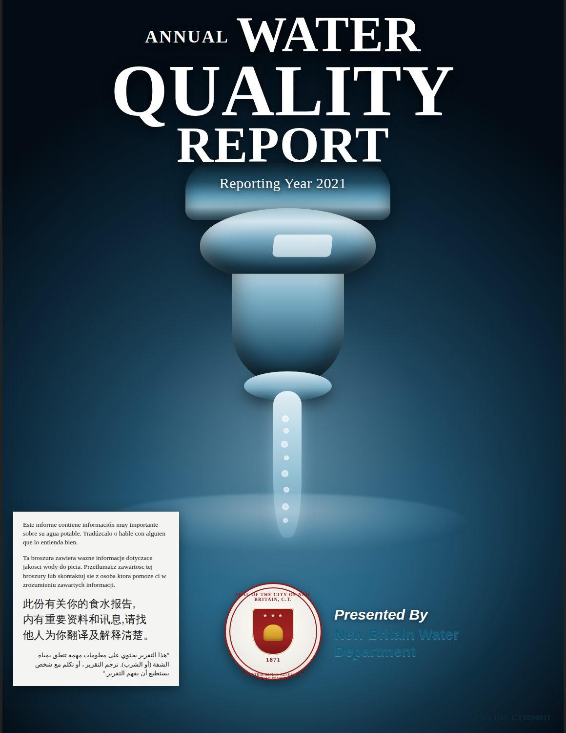Annual WATER QUALITY REPORT
Reporting Year 2021
Este informe contiene información muy importante sobre su agua potable. Tradúzcalo o hable con alguien que lo entienda bien.
Ta broszura zawiera wazne informacje dotyczace jakosci wody do picia. Przetlumacz zawartosc tej broszury lub skontaktuj sie z osoba ktora pomoze ci w zrozumieniu zawartych informacji.
此份有关你的食水报告,
内有重要资料和讯息,请找
他人为你翻译及解释清楚。
"هذا التقرير يحتوي على معلومات مهمة تتعلق بمياه الشفة (أو الشرب). ترجم التقرير ، أو تكلم مع شخص يستطيع أن يفهم التقرير."
Seal of the City of New Britain, C.T.
★ ★ ★
Industria Implet Alveare et Melle Fruitur
1871
Presented By
New Britain Water
Department
PWS ID#: CT0890011